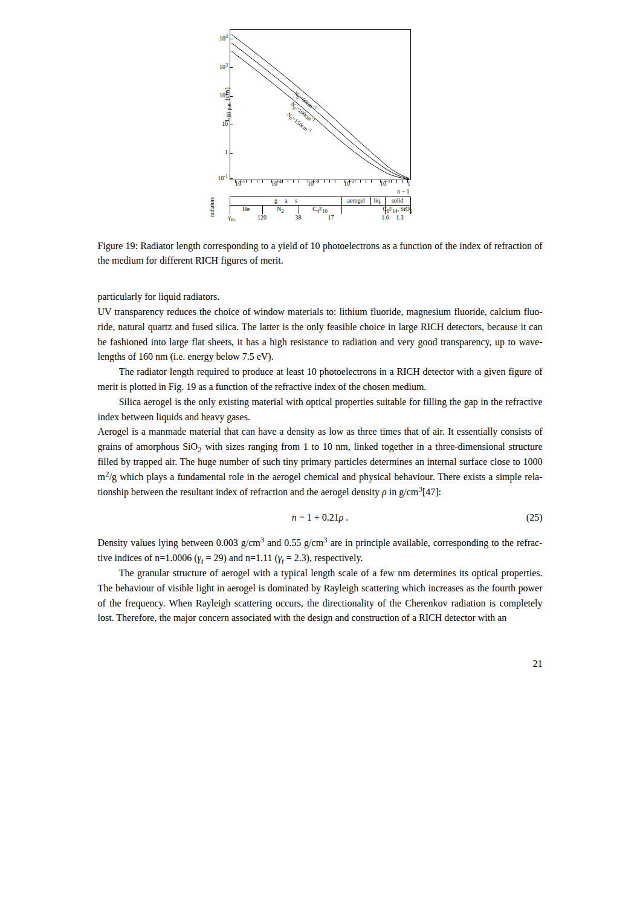L10 p.e. (cm)
104
103
102
10
1
10-1
N0=50cm-1
N0=100cm-1
N0=150cm-1
10-5
10-4
10-3
10-2
10-1
1
n − 1
radiators
g a s
aerogel
liq.
solid
He
N2
C4F10
C6F14, SiO2
γth
120
38
17
1.6
1.3
Figure 19: Radiator length corresponding to a yield of 10 photoelectrons as a function of the index of refraction of the medium for different RICH figures of merit.
particularly for liquid radiators.
UV transparency reduces the choice of window materials to: lithium fluoride, magnesium fluoride, calcium fluoride, natural quartz and fused silica. The latter is the only feasible choice in large RICH detectors, because it can be fashioned into large flat sheets, it has a high resistance to radiation and very good transparency, up to wavelengths of 160 nm (i.e. energy below 7.5 eV).
The radiator length required to produce at least 10 photoelectrons in a RICH detector with a given figure of merit is plotted in Fig. 19 as a function of the refractive index of the chosen medium.
Silica aerogel is the only existing material with optical properties suitable for filling the gap in the refractive index between liquids and heavy gases.
Aerogel is a manmade material that can have a density as low as three times that of air. It essentially consists of grains of amorphous SiO2 with sizes ranging from 1 to 10 nm, linked together in a three-dimensional structure filled by trapped air. The huge number of such tiny primary particles determines an internal surface close to 1000 m2/g which plays a fundamental role in the aerogel chemical and physical behaviour. There exists a simple relationship between the resultant index of refraction and the aerogel density ρ in g/cm3[47]:
n = 1 + 0.21ρ . (25)
Density values lying between 0.003 g/cm3 and 0.55 g/cm3 are in principle available, corresponding to the refractive indices of n=1.0006 (γt = 29) and n=1.11 (γt = 2.3), respectively.
The granular structure of aerogel with a typical length scale of a few nm determines its optical properties. The behaviour of visible light in aerogel is dominated by Rayleigh scattering which increases as the fourth power of the frequency. When Rayleigh scattering occurs, the directionality of the Cherenkov radiation is completely lost. Therefore, the major concern associated with the design and construction of a RICH detector with an
21